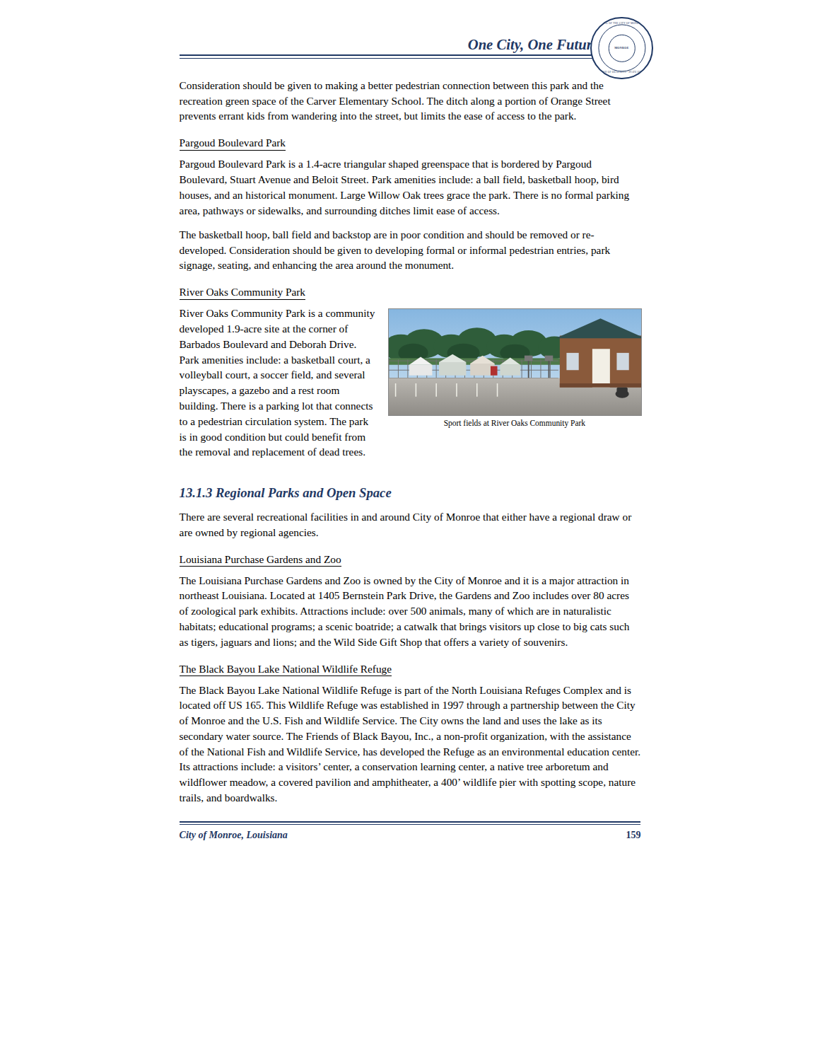One City, One Future
SEAL OF THE CITY OF MONROE
MONROE
PARISH OF OUACHITA · STATE OF LA.
Consideration should be given to making a better pedestrian connection between this park and the recreation green space of the Carver Elementary School. The ditch along a portion of Orange Street prevents errant kids from wandering into the street, but limits the ease of access to the park.
Pargoud Boulevard Park
Pargoud Boulevard Park is a 1.4-acre triangular shaped greenspace that is bordered by Pargoud Boulevard, Stuart Avenue and Beloit Street. Park amenities include: a ball field, basketball hoop, bird houses, and an historical monument. Large Willow Oak trees grace the park. There is no formal parking area, pathways or sidewalks, and surrounding ditches limit ease of access.
The basketball hoop, ball field and backstop are in poor condition and should be removed or re-developed. Consideration should be given to developing formal or informal pedestrian entries, park signage, seating, and enhancing the area around the monument.
River Oaks Community Park
Sport fields at River Oaks Community Park
River Oaks Community Park is a community developed 1.9-acre site at the corner of Barbados Boulevard and Deborah Drive. Park amenities include: a basketball court, a volleyball court, a soccer field, and several playscapes, a gazebo and a rest room building. There is a parking lot that connects to a pedestrian circulation system. The park is in good condition but could benefit from the removal and replacement of dead trees.
13.1.3 Regional Parks and Open Space
There are several recreational facilities in and around City of Monroe that either have a regional draw or are owned by regional agencies.
Louisiana Purchase Gardens and Zoo
The Louisiana Purchase Gardens and Zoo is owned by the City of Monroe and it is a major attraction in northeast Louisiana. Located at 1405 Bernstein Park Drive, the Gardens and Zoo includes over 80 acres of zoological park exhibits. Attractions include: over 500 animals, many of which are in naturalistic habitats; educational programs; a scenic boatride; a catwalk that brings visitors up close to big cats such as tigers, jaguars and lions; and the Wild Side Gift Shop that offers a variety of souvenirs.
The Black Bayou Lake National Wildlife Refuge
The Black Bayou Lake National Wildlife Refuge is part of the North Louisiana Refuges Complex and is located off US 165. This Wildlife Refuge was established in 1997 through a partnership between the City of Monroe and the U.S. Fish and Wildlife Service. The City owns the land and uses the lake as its secondary water source. The Friends of Black Bayou, Inc., a non-profit organization, with the assistance of the National Fish and Wildlife Service, has developed the Refuge as an environmental education center. Its attractions include: a visitors’ center, a conservation learning center, a native tree arboretum and wildflower meadow, a covered pavilion and amphitheater, a 400’ wildlife pier with spotting scope, nature trails, and boardwalks.
City of Monroe, Louisiana 159